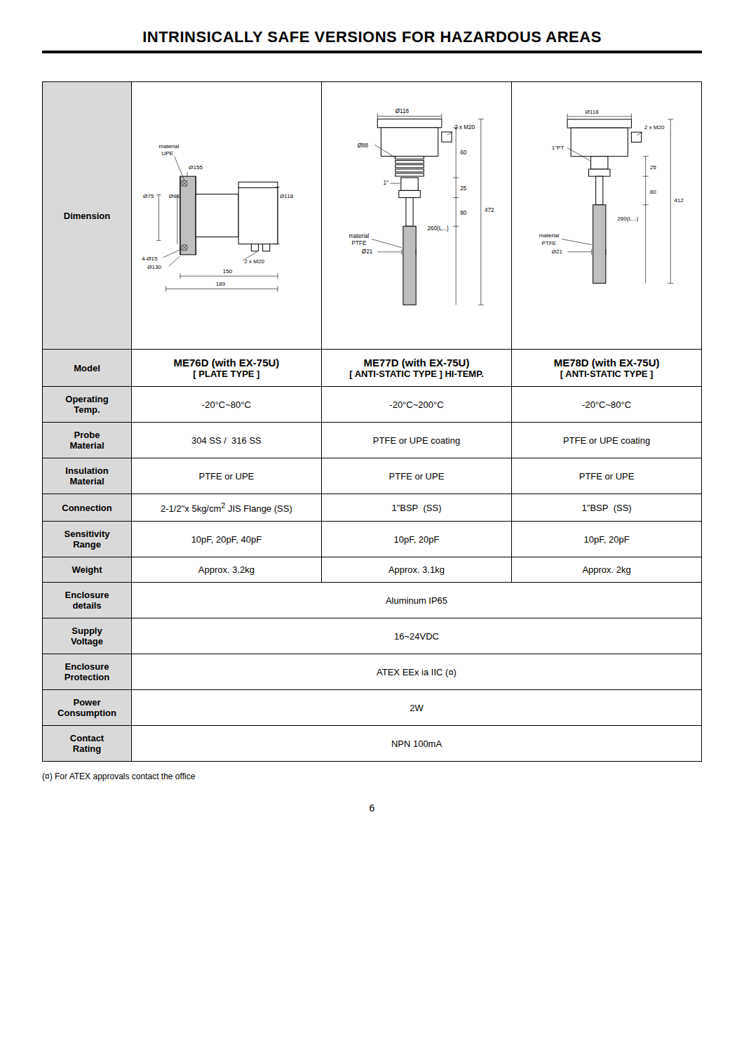INTRINSICALLY SAFE VERSIONS FOR HAZARDOUS AREAS
| Dimension | material UPE Ø155 Ø75 Ø96 Ø118 4-Ø15 Ø130 2 x M20 150 189 | Ø118 2 x M20 Ø88 60 25 1" 80 472 260(L...) material PTFE Ø21 | Ø118 2 x M20 1"PT 25 80 412 260(L...) material PTFE Ø21 |
| Model | ME76D (with EX-75U) [ PLATE TYPE ] | ME77D (with EX-75U) [ ANTI-STATIC TYPE ] HI-TEMP. | ME78D (with EX-75U) [ ANTI-STATIC TYPE ] |
| Operating Temp. | -20°C~80°C | -20°C~200°C | -20°C~80°C |
| Probe Material | 304 SS / 316 SS | PTFE or UPE coating | PTFE or UPE coating |
| Insulation Material | PTFE or UPE | PTFE or UPE | PTFE or UPE |
| Connection | 2-1/2"x 5kg/cm 2 JIS Flange (SS) | 1"BSP (SS) | 1"BSP (SS) |
| Sensitivity Range | 10pF, 20pF, 40pF | 10pF, 20pF | 10pF, 20pF |
| Weight | Approx. 3.2kg | Approx. 3.1kg | Approx. 2kg |
| Enclosure details | Aluminum IP65 |
| Supply Voltage | 16~24VDC |
| Enclosure Protection | ATEX EEx ia IIC (¤) |
| Power Consumption | 2W |
| Contact Rating | NPN 100mA |
(¤) For ATEX approvals contact the office
6